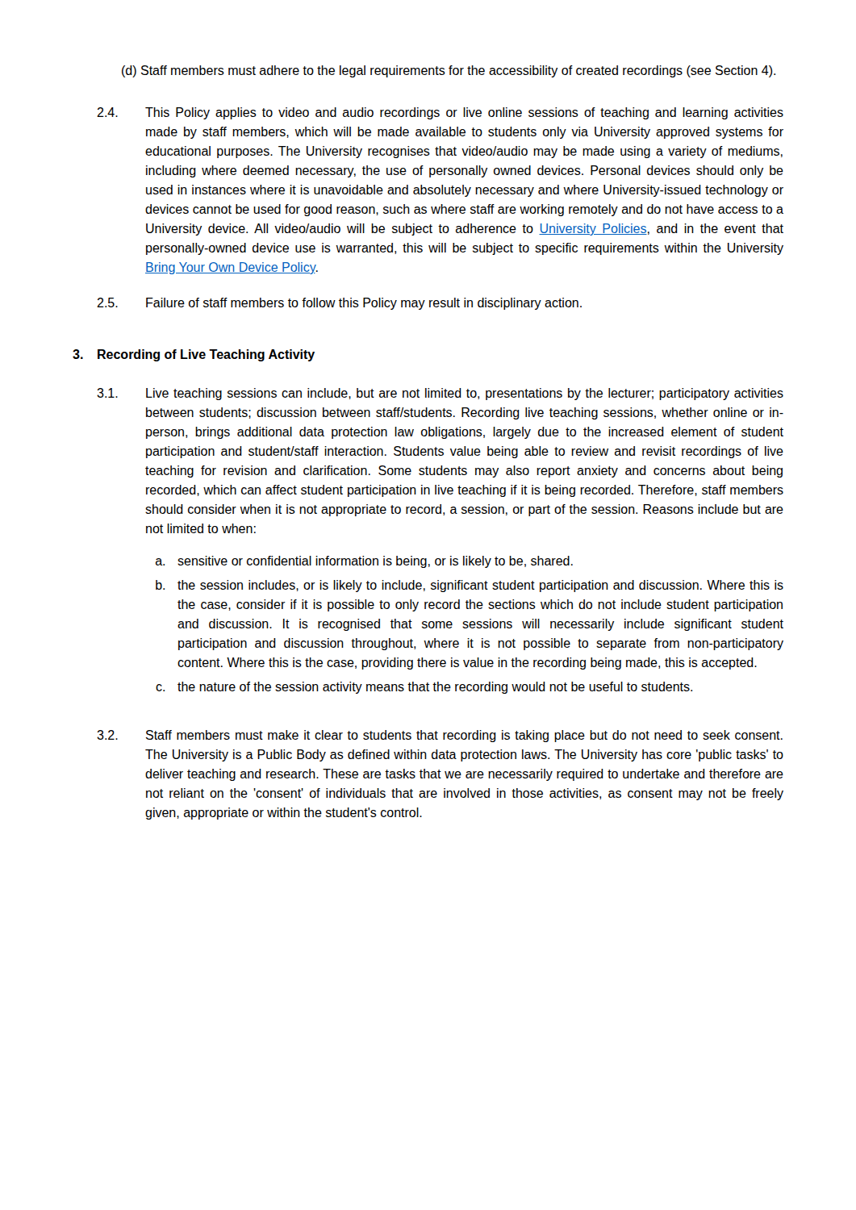(d) Staff members must adhere to the legal requirements for the accessibility of created recordings (see Section 4).
2.4.
This Policy applies to video and audio recordings or live online sessions of teaching and learning activities made by staff members, which will be made available to students only via University approved systems for educational purposes. The University recognises that video/audio may be made using a variety of mediums, including where deemed necessary, the use of personally owned devices. Personal devices should only be used in instances where it is unavoidable and absolutely necessary and where University-issued technology or devices cannot be used for good reason, such as where staff are working remotely and do not have access to a University device. All video/audio will be subject to adherence to University Policies, and in the event that personally-owned device use is warranted, this will be subject to specific requirements within the University Bring Your Own Device Policy.
2.5.
Failure of staff members to follow this Policy may result in disciplinary action.
3. Recording of Live Teaching Activity
3.1.
Live teaching sessions can include, but are not limited to, presentations by the lecturer; participatory activities between students; discussion between staff/students. Recording live teaching sessions, whether online or in-person, brings additional data protection law obligations, largely due to the increased element of student participation and student/staff interaction. Students value being able to review and revisit recordings of live teaching for revision and clarification. Some students may also report anxiety and concerns about being recorded, which can affect student participation in live teaching if it is being recorded. Therefore, staff members should consider when it is not appropriate to record, a session, or part of the session. Reasons include but are not limited to when:
sensitive or confidential information is being, or is likely to be, shared.
the session includes, or is likely to include, significant student participation and discussion. Where this is the case, consider if it is possible to only record the sections which do not include student participation and discussion. It is recognised that some sessions will necessarily include significant student participation and discussion throughout, where it is not possible to separate from non-participatory content. Where this is the case, providing there is value in the recording being made, this is accepted.
the nature of the session activity means that the recording would not be useful to students.
3.2.
Staff members must make it clear to students that recording is taking place but do not need to seek consent. The University is a Public Body as defined within data protection laws. The University has core 'public tasks' to deliver teaching and research. These are tasks that we are necessarily required to undertake and therefore are not reliant on the 'consent' of individuals that are involved in those activities, as consent may not be freely given, appropriate or within the student's control.